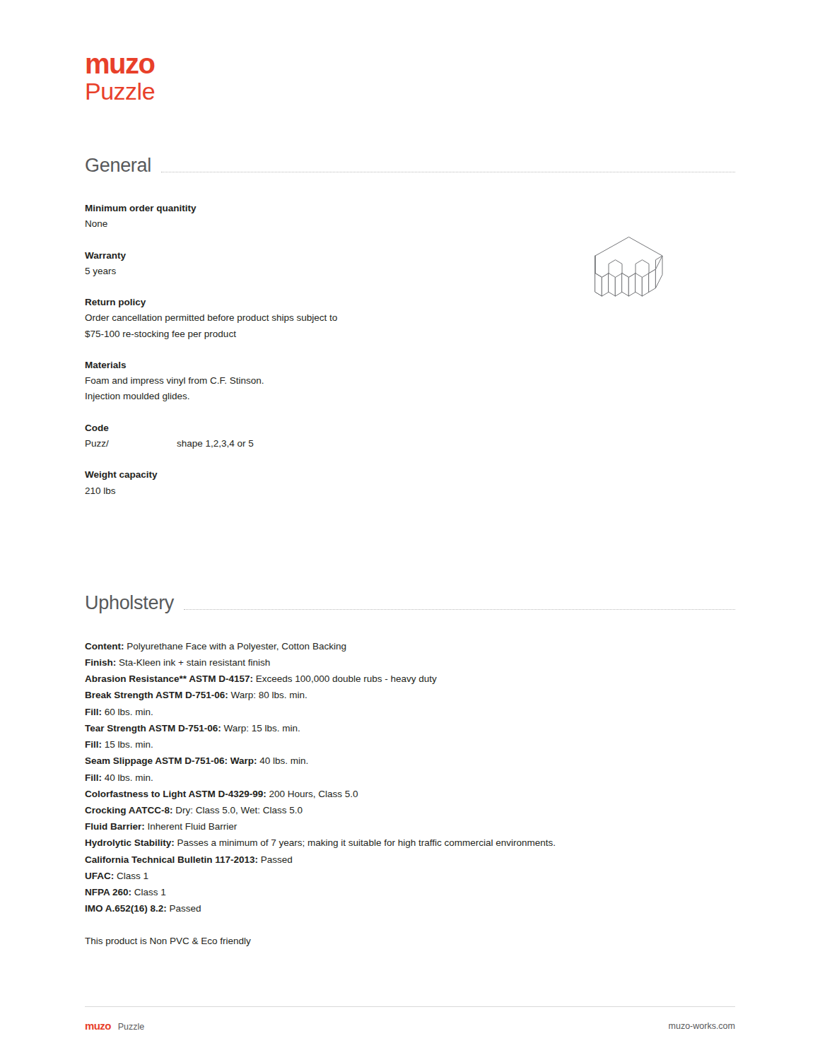muzo
Puzzle
General
Minimum order quanitity None
Warranty 5 years
Return policy Order cancellation permitted before product ships subject to
$75-100 re-stocking fee per product
Materials Foam and impress vinyl from C.F. Stinson.
Injection moulded glides.
Code Puzz/ shape 1,2,3,4 or 5
Weight capacity 210 lbs
Upholstery
Content: Polyurethane Face with a Polyester, Cotton Backing
Finish: Sta-Kleen ink + stain resistant finish
Abrasion Resistance** ASTM D-4157: Exceeds 100,000 double rubs - heavy duty
Break Strength ASTM D-751-06: Warp: 80 lbs. min.
Fill: 60 lbs. min.
Tear Strength ASTM D-751-06: Warp: 15 lbs. min.
Fill: 15 lbs. min.
Seam Slippage ASTM D-751-06: Warp: 40 lbs. min.
Fill: 40 lbs. min.
Colorfastness to Light ASTM D-4329-99: 200 Hours, Class 5.0
Crocking AATCC-8: Dry: Class 5.0, Wet: Class 5.0
Fluid Barrier: Inherent Fluid Barrier
Hydrolytic Stability: Passes a minimum of 7 years; making it suitable for high traffic commercial environments.
California Technical Bulletin 117-2013: Passed
UFAC: Class 1
NFPA 260: Class 1
IMO A.652(16) 8.2: Passed
This product is Non PVC & Eco friendly
muzo Puzzle
muzo-works.com